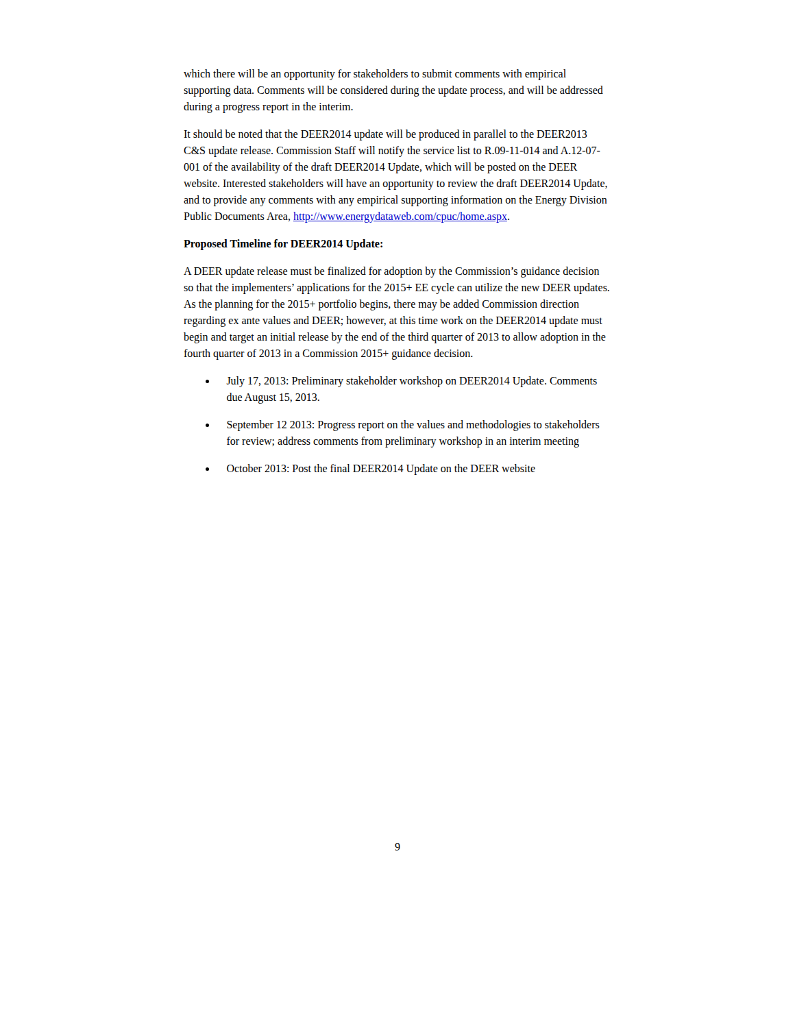which there will be an opportunity for stakeholders to submit comments with empirical supporting data. Comments will be considered during the update process, and will be addressed during a progress report in the interim.
It should be noted that the DEER2014 update will be produced in parallel to the DEER2013 C&S update release. Commission Staff will notify the service list to R.09-11-014 and A.12-07-001 of the availability of the draft DEER2014 Update, which will be posted on the DEER website. Interested stakeholders will have an opportunity to review the draft DEER2014 Update, and to provide any comments with any empirical supporting information on the Energy Division Public Documents Area, http://www.energydataweb.com/cpuc/home.aspx.
Proposed Timeline for DEER2014 Update:
A DEER update release must be finalized for adoption by the Commission’s guidance decision so that the implementers’ applications for the 2015+ EE cycle can utilize the new DEER updates. As the planning for the 2015+ portfolio begins, there may be added Commission direction regarding ex ante values and DEER; however, at this time work on the DEER2014 update must begin and target an initial release by the end of the third quarter of 2013 to allow adoption in the fourth quarter of 2013 in a Commission 2015+ guidance decision.
July 17, 2013: Preliminary stakeholder workshop on DEER2014 Update. Comments due August 15, 2013.
September 12 2013: Progress report on the values and methodologies to stakeholders for review; address comments from preliminary workshop in an interim meeting
October 2013: Post the final DEER2014 Update on the DEER website
9